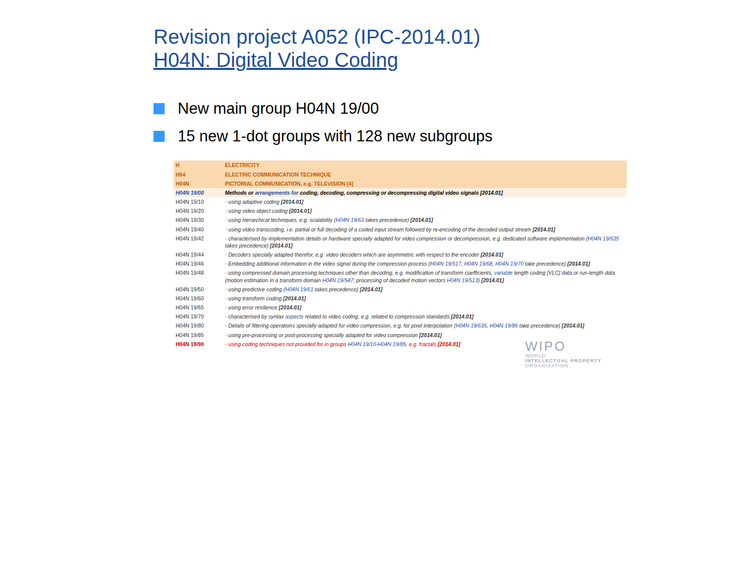Revision project A052 (IPC-2014.01)
H04N: Digital Video Coding
New main group H04N 19/00
15 new 1-dot groups with 128 new subgroups
| H | ELECTRICITY |
| H04 | ELECTRIC COMMUNICATION TECHNIQUE |
| H04N | PICTORIAL COMMUNICATION, e.g. TELEVISION [4] |
| H04N 19/00 | Methods or arrangements for coding, decoding, compressing or decompressing digital video signals [2014.01] |
| H04N 19/10 | · using adaptive coding [2014.01] |
| H04N 19/20 | · using video object coding [2014.01] |
| H04N 19/30 | · using hierarchical techniques, e.g. scalability ( H04N 19/63 takes precedence) [2014.01] |
| H04N 19/40 | · using video transcoding, i.e. partial or full decoding of a coded input stream followed by re-encoding of the decoded output stream [2014.01] |
| H04N 19/42 | · characterised by implementation details or hardware specially adapted for video compression or decompression, e.g. dedicated software implementation ( H04N 19/635 takes precedence) [2014.01] |
| H04N 19/44 | · Decoders specially adapted therefor, e.g. video decoders which are asymmetric with respect to the encoder [2014.01] |
| H04N 19/46 | · Embedding additional information in the video signal during the compression process ( H04N 19/517 , H04N 19/68 , H04N 19/70 take precedence) [2014.01] |
| H04N 19/48 | · using compressed domain processing techniques other than decoding, e.g. modification of transform coefficients, variable length coding [VLC] data or run-length data (motion estimation in a transform domain H04N 19/547 ; processing of decoded motion vectors H04N 19/513 ) [2014.01] |
| H04N 19/50 | · using predictive coding ( H04N 19/61 takes precedence) [2014.01] |
| H04N 19/60 | · using transform coding [2014.01] |
| H04N 19/65 | · using error resilience [2014.01] |
| H04N 19/70 | · characterised by syntax aspects related to video coding, e.g. related to compression standards [2014.01] |
| H04N 19/80 | · Details of filtering operations specially adapted for video compression, e.g. for pixel interpolation ( H04N 19/635 , H04N 19/86 take precedence) [2014.01] |
| H04N 19/85 | · using pre-processing or post-processing specially adapted for video compression [2014.01] |
| H04N 19/90 | · using coding techniques not provided for in groups H04N 19/10-H04N 19/85 , e.g. fractals [2014.01] |
WIPO
WORLD
INTELLECTUAL PROPERTY
ORGANIZATION